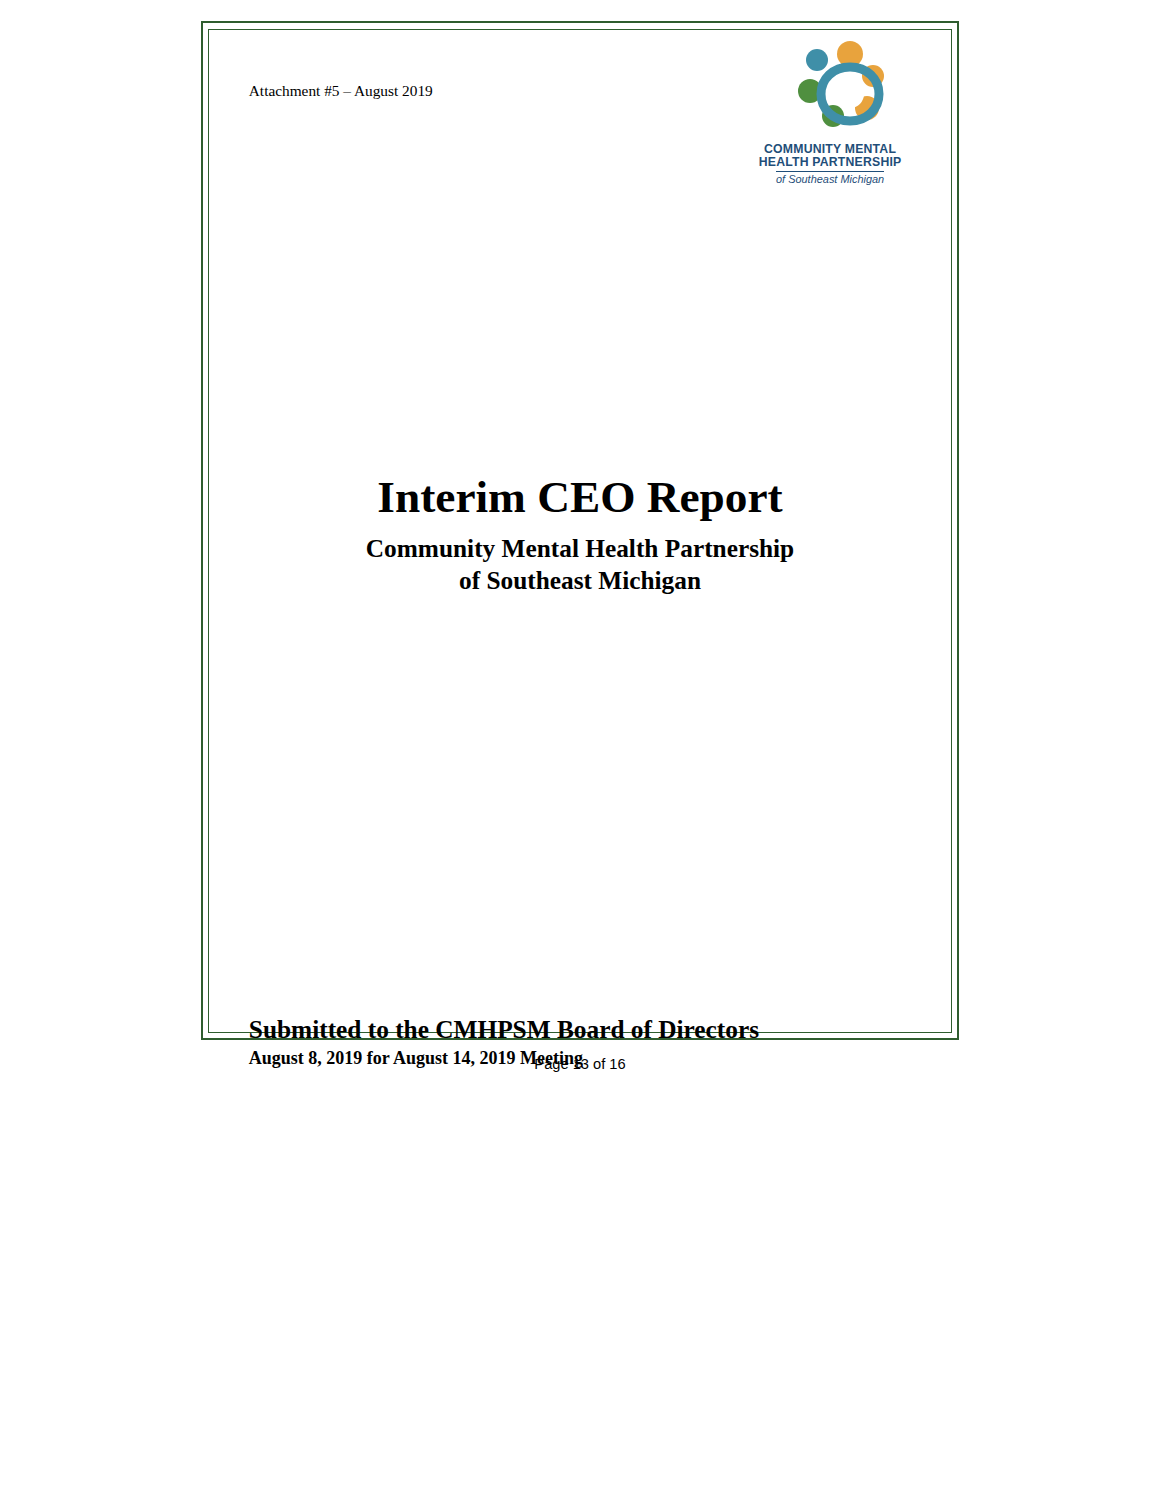COMMUNITY MENTAL
HEALTH PARTNERSHIP
of Southeast Michigan
Attachment #5 – August 2019
Interim CEO Report
Community Mental Health Partnership
of Southeast Michigan
Submitted to the CMHPSM Board of Directors
August 8, 2019 for August 14, 2019 Meeting
Page 13 of 16